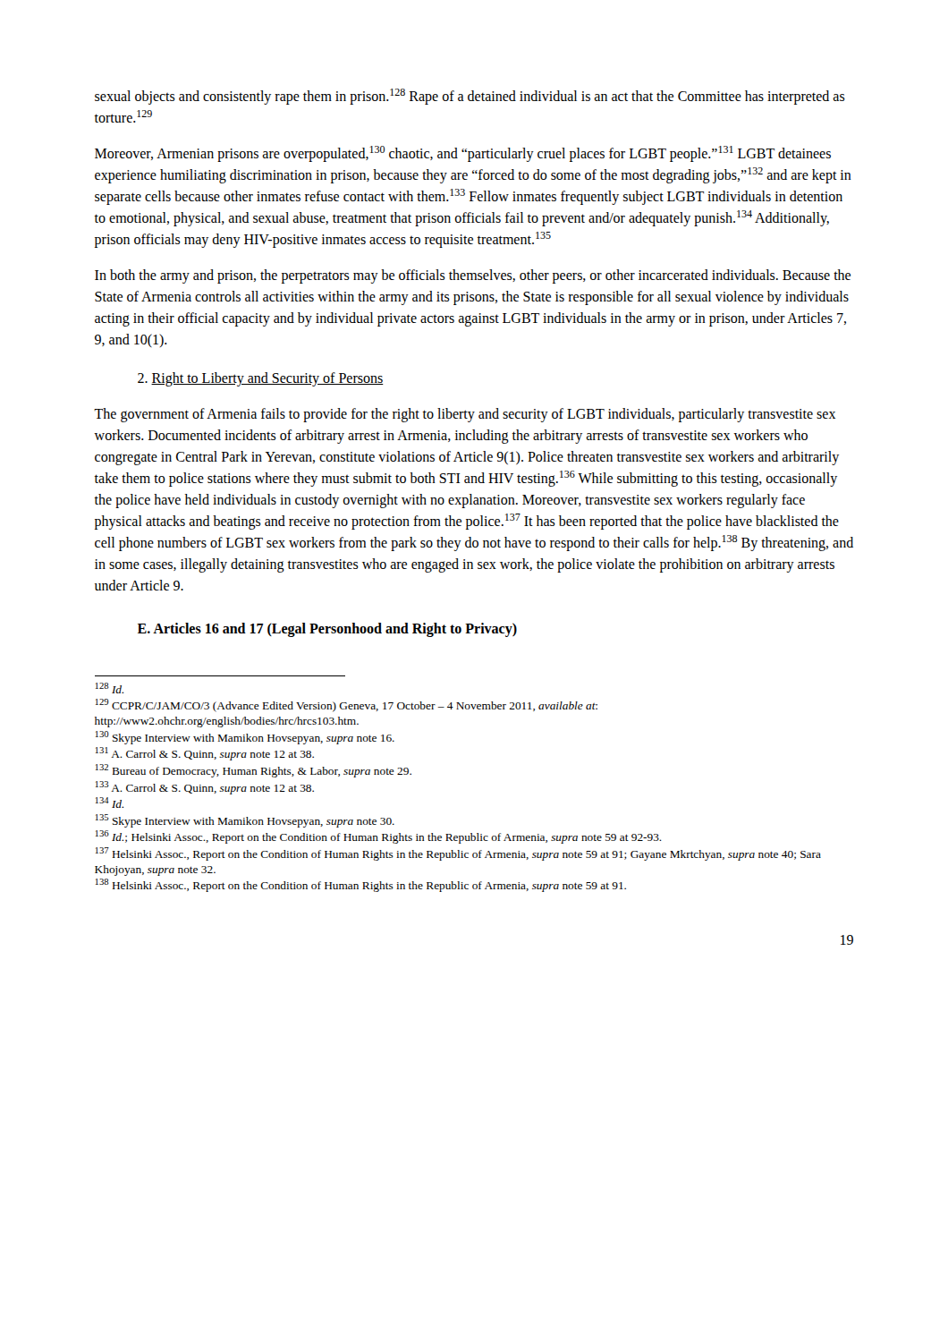sexual objects and consistently rape them in prison.128 Rape of a detained individual is an act that the Committee has interpreted as torture.129
Moreover, Armenian prisons are overpopulated,130 chaotic, and “particularly cruel places for LGBT people.”131 LGBT detainees experience humiliating discrimination in prison, because they are “forced to do some of the most degrading jobs,”132 and are kept in separate cells because other inmates refuse contact with them.133 Fellow inmates frequently subject LGBT individuals in detention to emotional, physical, and sexual abuse, treatment that prison officials fail to prevent and/or adequately punish.134 Additionally, prison officials may deny HIV-positive inmates access to requisite treatment.135
In both the army and prison, the perpetrators may be officials themselves, other peers, or other incarcerated individuals. Because the State of Armenia controls all activities within the army and its prisons, the State is responsible for all sexual violence by individuals acting in their official capacity and by individual private actors against LGBT individuals in the army or in prison, under Articles 7, 9, and 10(1).
2. Right to Liberty and Security of Persons
The government of Armenia fails to provide for the right to liberty and security of LGBT individuals, particularly transvestite sex workers. Documented incidents of arbitrary arrest in Armenia, including the arbitrary arrests of transvestite sex workers who congregate in Central Park in Yerevan, constitute violations of Article 9(1). Police threaten transvestite sex workers and arbitrarily take them to police stations where they must submit to both STI and HIV testing.136 While submitting to this testing, occasionally the police have held individuals in custody overnight with no explanation. Moreover, transvestite sex workers regularly face physical attacks and beatings and receive no protection from the police.137 It has been reported that the police have blacklisted the cell phone numbers of LGBT sex workers from the park so they do not have to respond to their calls for help.138 By threatening, and in some cases, illegally detaining transvestites who are engaged in sex work, the police violate the prohibition on arbitrary arrests under Article 9.
E. Articles 16 and 17 (Legal Personhood and Right to Privacy)
128 Id.
129 CCPR/C/JAM/CO/3 (Advance Edited Version) Geneva, 17 October – 4 November 2011, available at: http://www2.ohchr.org/english/bodies/hrc/hrcs103.htm.
130 Skype Interview with Mamikon Hovsepyan, supra note 16.
131 A. Carrol & S. Quinn, supra note 12 at 38.
132 Bureau of Democracy, Human Rights, & Labor, supra note 29.
133 A. Carrol & S. Quinn, supra note 12 at 38.
134 Id.
135 Skype Interview with Mamikon Hovsepyan, supra note 30.
136 Id.; Helsinki Assoc., Report on the Condition of Human Rights in the Republic of Armenia, supra note 59 at 92-93.
137 Helsinki Assoc., Report on the Condition of Human Rights in the Republic of Armenia, supra note 59 at 91; Gayane Mkrtchyan, supra note 40; Sara Khojoyan, supra note 32.
138 Helsinki Assoc., Report on the Condition of Human Rights in the Republic of Armenia, supra note 59 at 91.
19